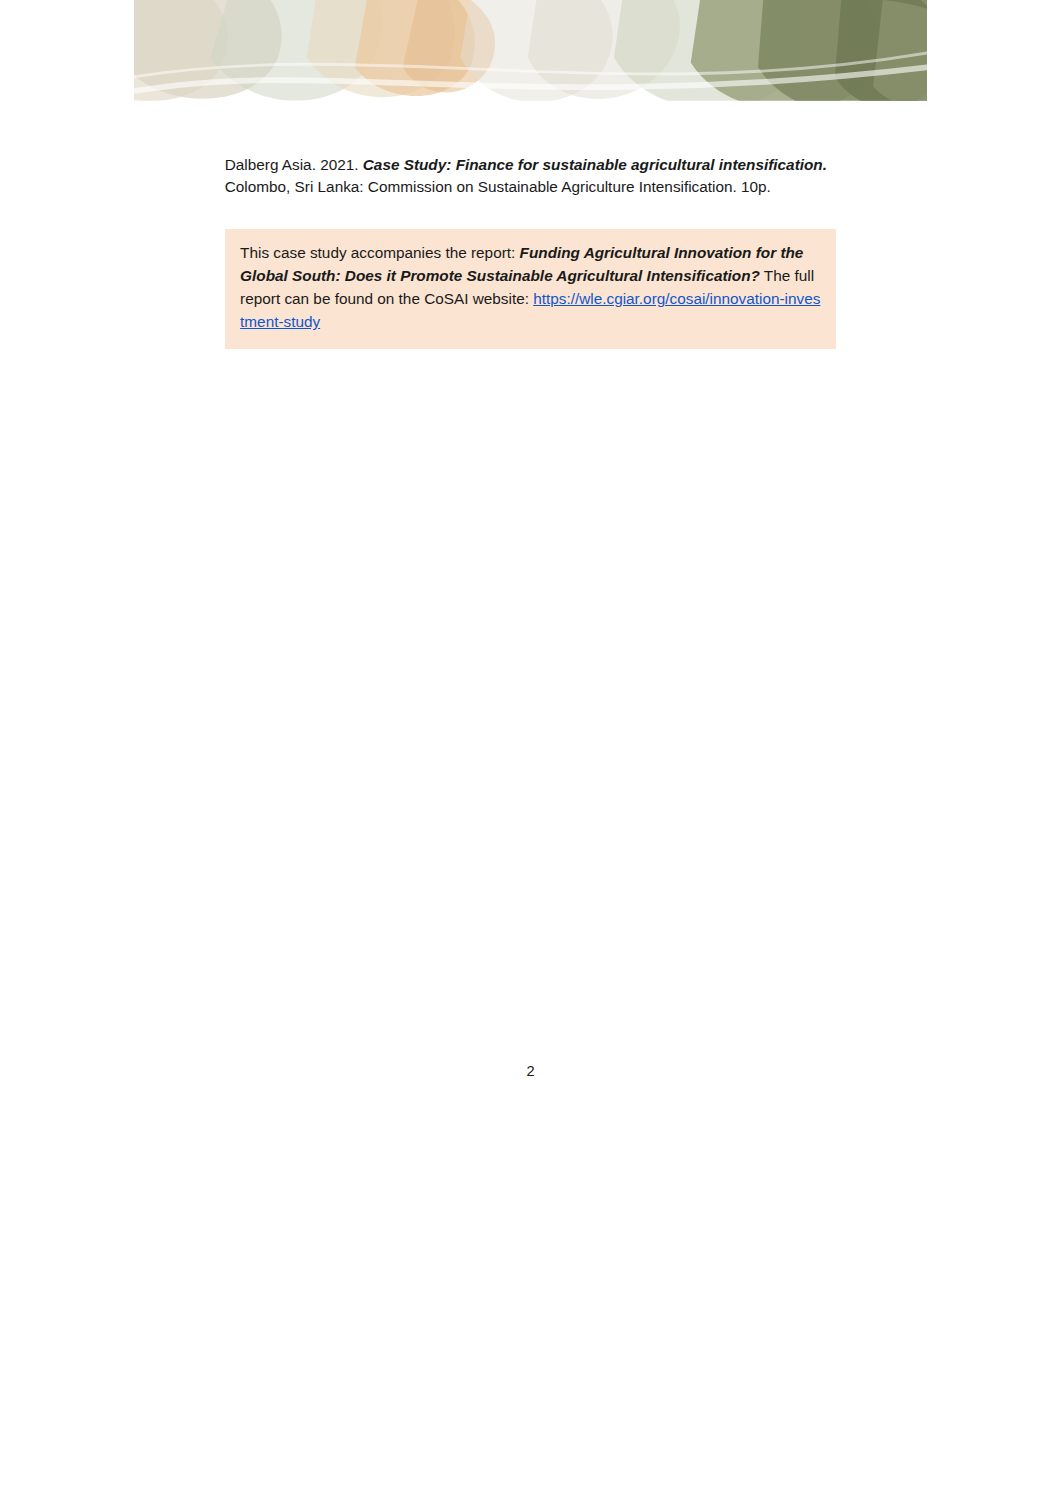Dalberg Asia. 2021. Case Study: Finance for sustainable agricultural intensification. Colombo, Sri Lanka: Commission on Sustainable Agriculture Intensification. 10p.
This case study accompanies the report: Funding Agricultural Innovation for the Global South: Does it Promote Sustainable Agricultural Intensification? The full report can be found on the CoSAI website: https://wle.cgiar.org/cosai/innovation-investment-study
2